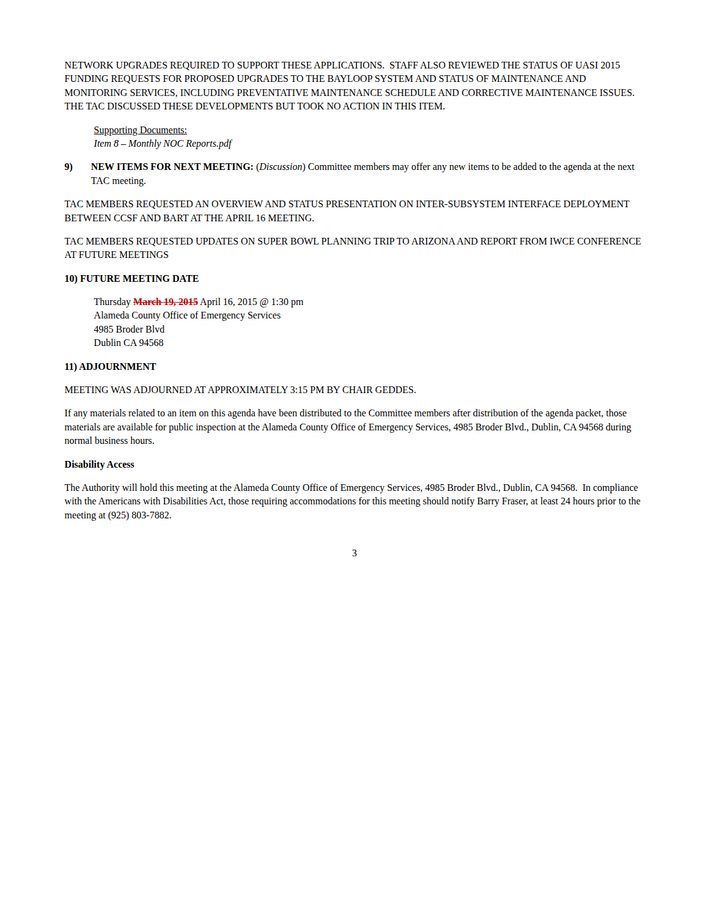NETWORK UPGRADES REQUIRED TO SUPPORT THESE APPLICATIONS. STAFF ALSO REVIEWED THE STATUS OF UASI 2015 FUNDING REQUESTS FOR PROPOSED UPGRADES TO THE BAYLOOP SYSTEM AND STATUS OF MAINTENANCE AND MONITORING SERVICES, INCLUDING PREVENTATIVE MAINTENANCE SCHEDULE AND CORRECTIVE MAINTENANCE ISSUES. THE TAC DISCUSSED THESE DEVELOPMENTS BUT TOOK NO ACTION IN THIS ITEM.
Supporting Documents:
Item 8 – Monthly NOC Reports.pdf
9) NEW ITEMS FOR NEXT MEETING: (Discussion) Committee members may offer any new items to be added to the agenda at the next TAC meeting.
TAC MEMBERS REQUESTED AN OVERVIEW AND STATUS PRESENTATION ON INTER-SUBSYSTEM INTERFACE DEPLOYMENT BETWEEN CCSF AND BART AT THE APRIL 16 MEETING.
TAC MEMBERS REQUESTED UPDATES ON SUPER BOWL PLANNING TRIP TO ARIZONA AND REPORT FROM IWCE CONFERENCE AT FUTURE MEETINGS
10) FUTURE MEETING DATE
Thursday March 19, 2015 April 16, 2015 @ 1:30 pm
Alameda County Office of Emergency Services
4985 Broder Blvd
Dublin CA 94568
11) ADJOURNMENT
MEETING WAS ADJOURNED AT APPROXIMATELY 3:15 PM BY CHAIR GEDDES.
If any materials related to an item on this agenda have been distributed to the Committee members after distribution of the agenda packet, those materials are available for public inspection at the Alameda County Office of Emergency Services, 4985 Broder Blvd., Dublin, CA 94568 during normal business hours.
Disability Access
The Authority will hold this meeting at the Alameda County Office of Emergency Services, 4985 Broder Blvd., Dublin, CA 94568. In compliance with the Americans with Disabilities Act, those requiring accommodations for this meeting should notify Barry Fraser, at least 24 hours prior to the meeting at (925) 803-7882.
3